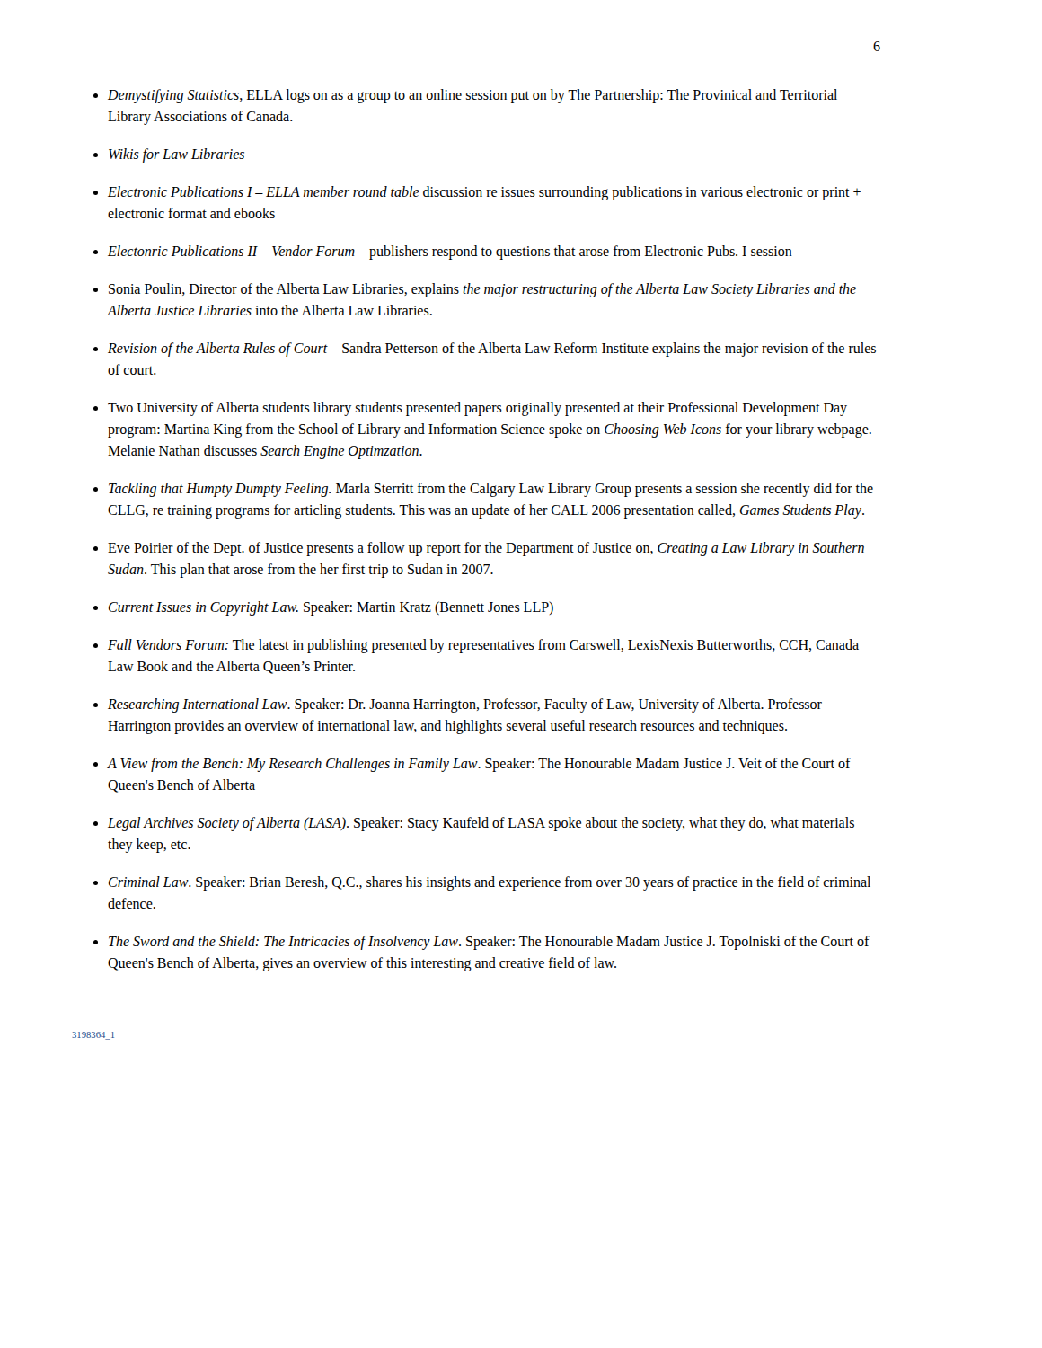6
Demystifying Statistics, ELLA logs on as a group to an online session put on by The Partnership: The Provinical and Territorial Library Associations of Canada.
Wikis for Law Libraries
Electronic Publications I – ELLA member round table discussion re issues surrounding publications in various electronic or print + electronic format and ebooks
Electonric Publications II – Vendor Forum – publishers respond to questions that arose from Electronic Pubs. I session
Sonia Poulin, Director of the Alberta Law Libraries, explains the major restructuring of the Alberta Law Society Libraries and the Alberta Justice Libraries into the Alberta Law Libraries.
Revision of the Alberta Rules of Court – Sandra Petterson of the Alberta Law Reform Institute explains the major revision of the rules of court.
Two University of Alberta students library students presented papers originally presented at their Professional Development Day program: Martina King from the School of Library and Information Science spoke on Choosing Web Icons for your library webpage. Melanie Nathan discusses Search Engine Optimzation.
Tackling that Humpty Dumpty Feeling. Marla Sterritt from the Calgary Law Library Group presents a session she recently did for the CLLG, re training programs for articling students. This was an update of her CALL 2006 presentation called, Games Students Play.
Eve Poirier of the Dept. of Justice presents a follow up report for the Department of Justice on, Creating a Law Library in Southern Sudan. This plan that arose from the her first trip to Sudan in 2007.
Current Issues in Copyright Law. Speaker: Martin Kratz (Bennett Jones LLP)
Fall Vendors Forum: The latest in publishing presented by representatives from Carswell, LexisNexis Butterworths, CCH, Canada Law Book and the Alberta Queen’s Printer.
Researching International Law. Speaker: Dr. Joanna Harrington, Professor, Faculty of Law, University of Alberta. Professor Harrington provides an overview of international law, and highlights several useful research resources and techniques.
A View from the Bench: My Research Challenges in Family Law. Speaker: The Honourable Madam Justice J. Veit of the Court of Queen's Bench of Alberta
Legal Archives Society of Alberta (LASA). Speaker: Stacy Kaufeld of LASA spoke about the society, what they do, what materials they keep, etc.
Criminal Law. Speaker: Brian Beresh, Q.C., shares his insights and experience from over 30 years of practice in the field of criminal defence.
The Sword and the Shield: The Intricacies of Insolvency Law. Speaker: The Honourable Madam Justice J. Topolniski of the Court of Queen's Bench of Alberta, gives an overview of this interesting and creative field of law.
3198364_1